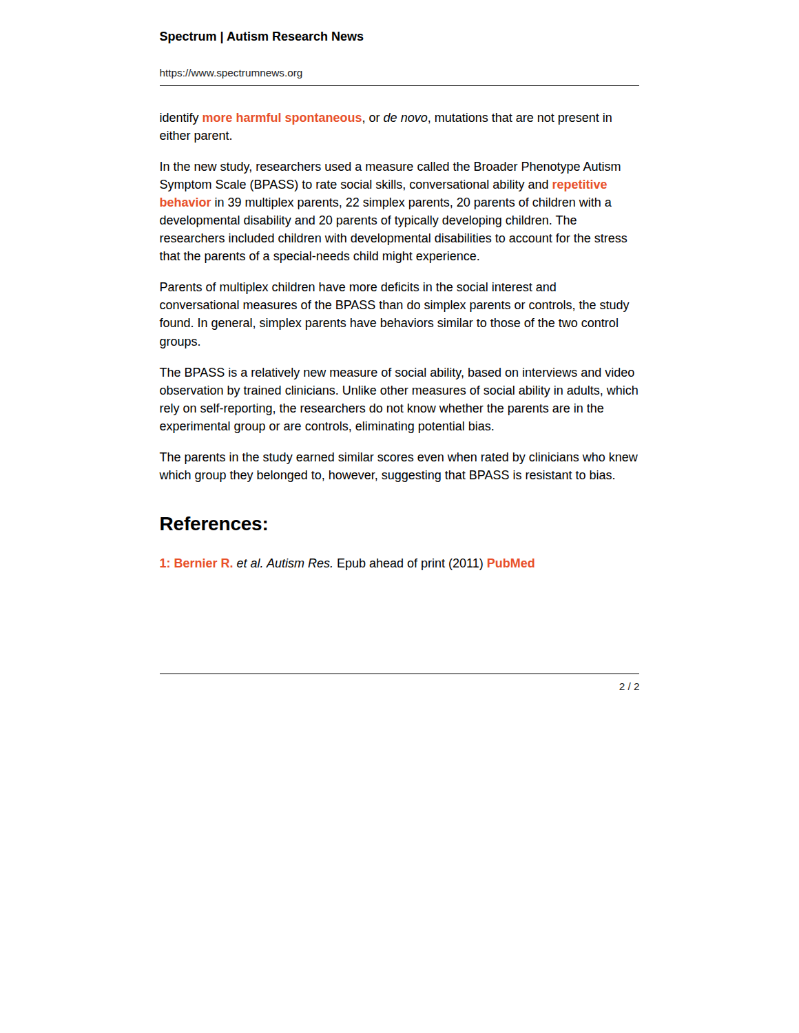Spectrum | Autism Research News
https://www.spectrumnews.org
identify more harmful spontaneous, or de novo, mutations that are not present in either parent.
In the new study, researchers used a measure called the Broader Phenotype Autism Symptom Scale (BPASS) to rate social skills, conversational ability and repetitive behavior in 39 multiplex parents, 22 simplex parents, 20 parents of children with a developmental disability and 20 parents of typically developing children. The researchers included children with developmental disabilities to account for the stress that the parents of a special-needs child might experience.
Parents of multiplex children have more deficits in the social interest and conversational measures of the BPASS than do simplex parents or controls, the study found. In general, simplex parents have behaviors similar to those of the two control groups.
The BPASS is a relatively new measure of social ability, based on interviews and video observation by trained clinicians. Unlike other measures of social ability in adults, which rely on self-reporting, the researchers do not know whether the parents are in the experimental group or are controls, eliminating potential bias.
The parents in the study earned similar scores even when rated by clinicians who knew which group they belonged to, however, suggesting that BPASS is resistant to bias.
References:
1: Bernier R. et al. Autism Res. Epub ahead of print (2011) PubMed
2 / 2